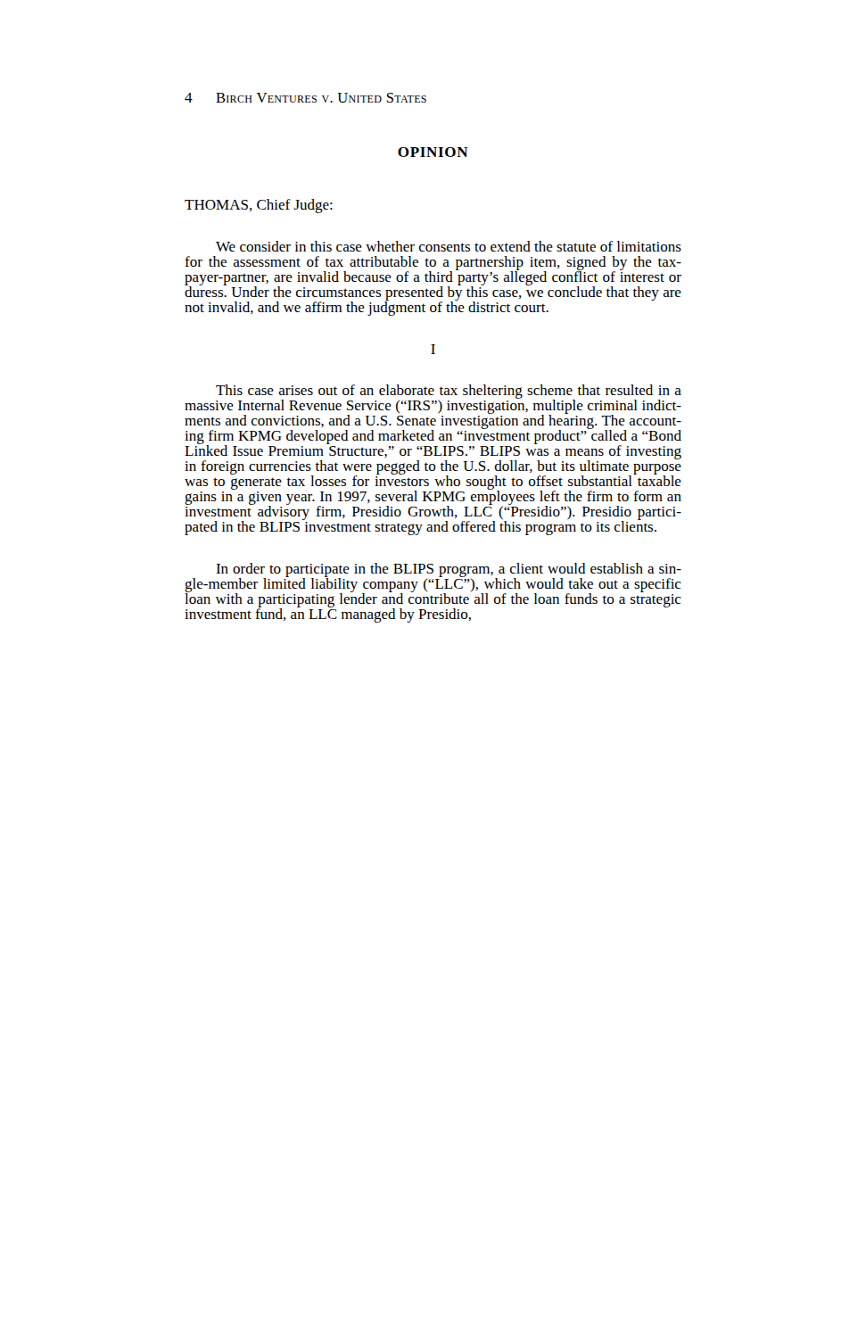4 Birch Ventures v. United States
OPINION
THOMAS, Chief Judge:
We consider in this case whether consents to extend the statute of limitations for the assessment of tax attributable to a partnership item, signed by the taxpayer-partner, are invalid because of a third party’s alleged conflict of interest or duress. Under the circumstances presented by this case, we conclude that they are not invalid, and we affirm the judgment of the district court.
I
This case arises out of an elaborate tax sheltering scheme that resulted in a massive Internal Revenue Service (“IRS”) investigation, multiple criminal indictments and convictions, and a U.S. Senate investigation and hearing. The accounting firm KPMG developed and marketed an “investment product” called a “Bond Linked Issue Premium Structure,” or “BLIPS.” BLIPS was a means of investing in foreign currencies that were pegged to the U.S. dollar, but its ultimate purpose was to generate tax losses for investors who sought to offset substantial taxable gains in a given year. In 1997, several KPMG employees left the firm to form an investment advisory firm, Presidio Growth, LLC (“Presidio”). Presidio participated in the BLIPS investment strategy and offered this program to its clients.
In order to participate in the BLIPS program, a client would establish a single-member limited liability company (“LLC”), which would take out a specific loan with a participating lender and contribute all of the loan funds to a strategic investment fund, an LLC managed by Presidio,